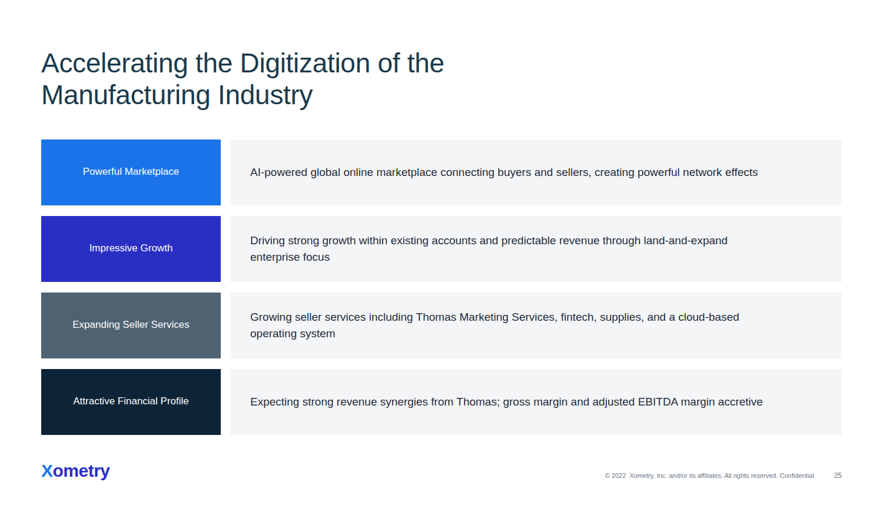Accelerating the Digitization of the
Manufacturing Industry
Powerful Marketplace
AI-powered global online marketplace connecting buyers and sellers, creating powerful network effects
Impressive Growth
Driving strong growth within existing accounts and predictable revenue through land-and-expand enterprise focus
Expanding Seller Services
Growing seller services including Thomas Marketing Services, fintech, supplies, and a cloud-based operating system
Attractive Financial Profile
Expecting strong revenue synergies from Thomas; gross margin and adjusted EBITDA margin accretive
Xometry
© 2022 Xometry, Inc. and/or its affiliates. All rights reserved. Confidential 25